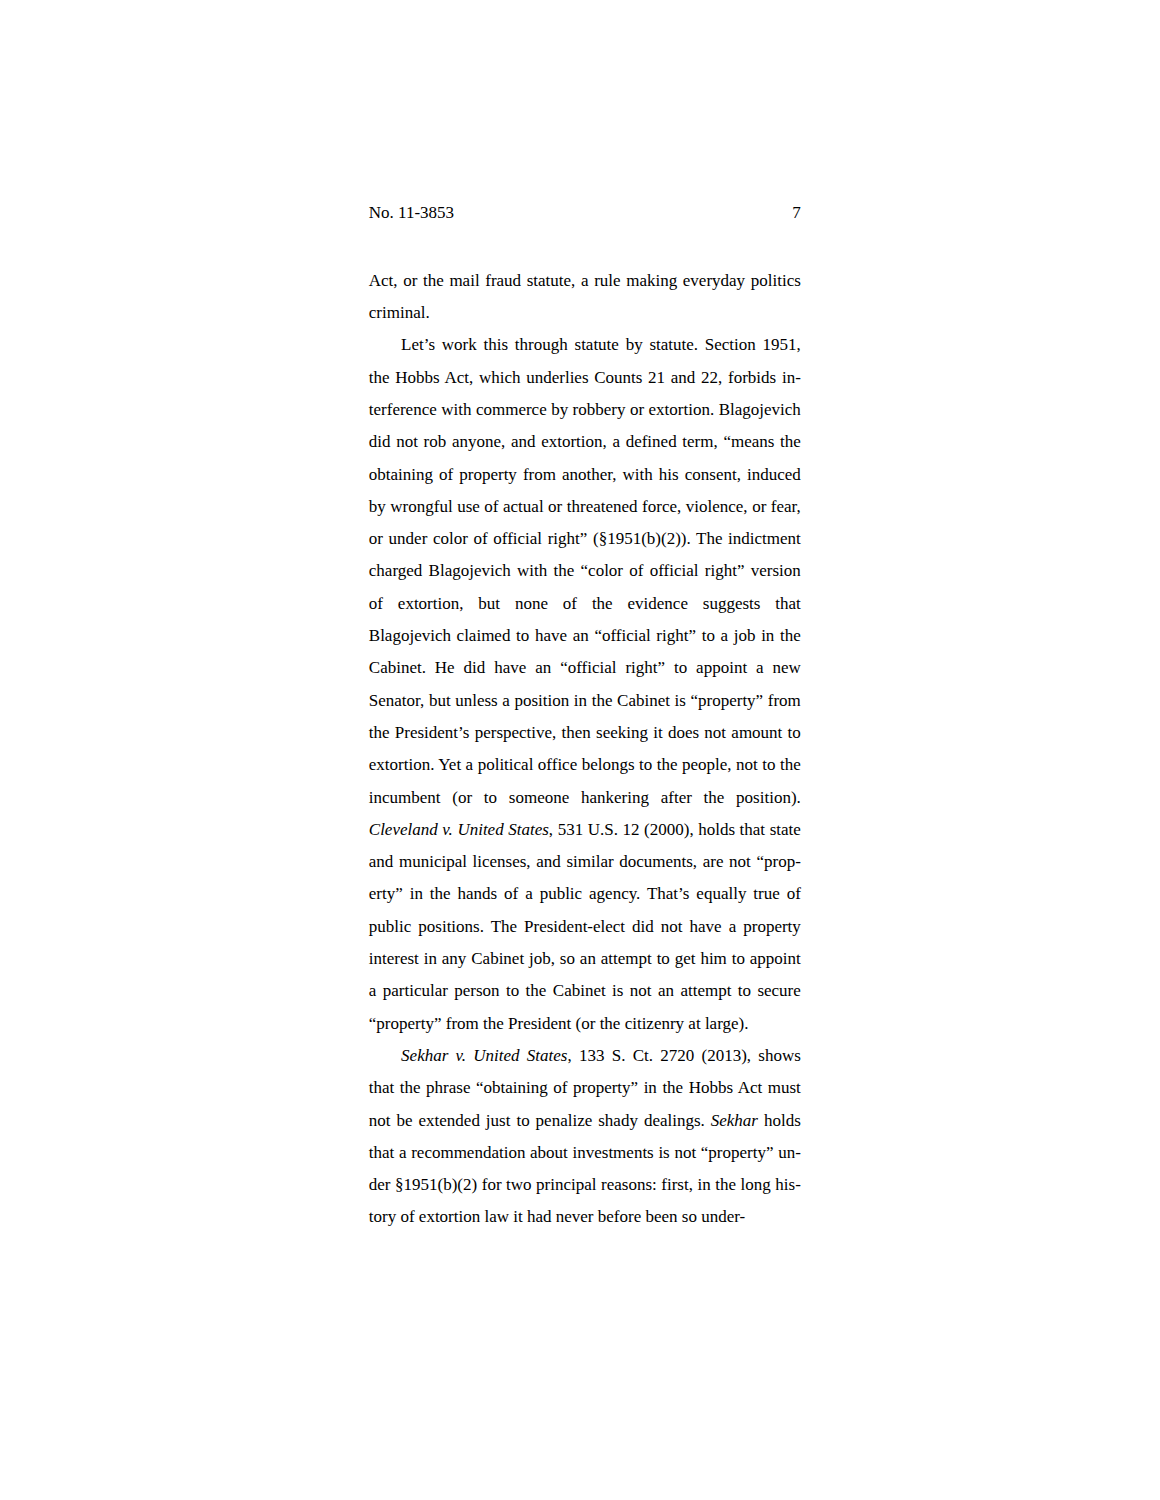No. 11-3853 7
Act, or the mail fraud statute, a rule making everyday politics criminal.
Let’s work this through statute by statute. Section 1951, the Hobbs Act, which underlies Counts 21 and 22, forbids interference with commerce by robbery or extortion. Blagojevich did not rob anyone, and extortion, a defined term, “means the obtaining of property from another, with his consent, induced by wrongful use of actual or threatened force, violence, or fear, or under color of official right” (§1951(b)(2)). The indictment charged Blagojevich with the “color of official right” version of extortion, but none of the evidence suggests that Blagojevich claimed to have an “official right” to a job in the Cabinet. He did have an “official right” to appoint a new Senator, but unless a position in the Cabinet is “property” from the President’s perspective, then seeking it does not amount to extortion. Yet a political office belongs to the people, not to the incumbent (or to someone hankering after the position). Cleveland v. United States, 531 U.S. 12 (2000), holds that state and municipal licenses, and similar documents, are not “property” in the hands of a public agency. That’s equally true of public positions. The President-elect did not have a property interest in any Cabinet job, so an attempt to get him to appoint a particular person to the Cabinet is not an attempt to secure “property” from the President (or the citizenry at large).
Sekhar v. United States, 133 S. Ct. 2720 (2013), shows that the phrase “obtaining of property” in the Hobbs Act must not be extended just to penalize shady dealings. Sekhar holds that a recommendation about investments is not “property” under §1951(b)(2) for two principal reasons: first, in the long history of extortion law it had never before been so under-